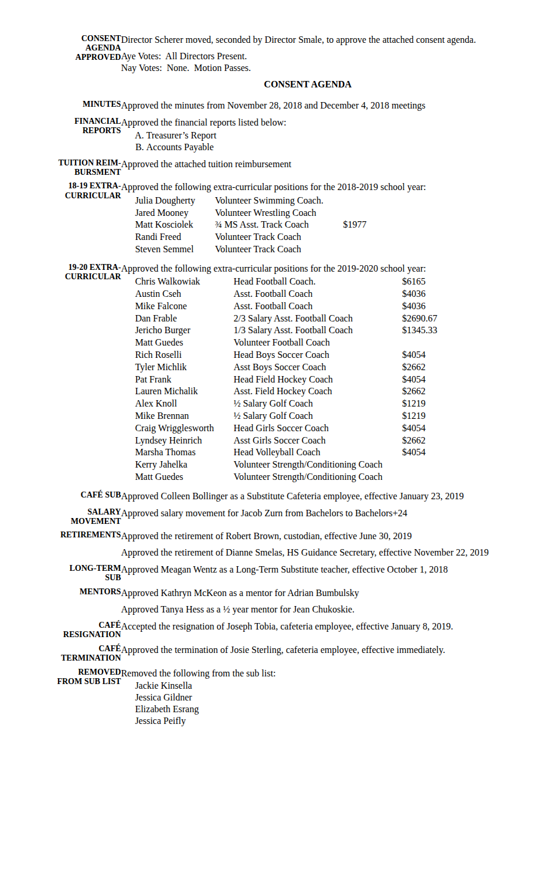| CONSENT AGENDA APPROVED | Director Scherer moved, seconded by Director Smale, to approve the attached consent agenda. Aye Votes: All Directors Present. Nay Votes: None. Motion Passes. CONSENT AGENDA |
| MINUTES | Approved the minutes from November 28, 2018 and December 4, 2018 meetings |
| FINANCIAL REPORTS | Approved the financial reports listed below: Treasurer’s Report Accounts Payable |
| TUITION REIM- BURSMENT | Approved the attached tuition reimbursement |
| 18-19 EXTRA- CURRICULAR | Approved the following extra-curricular positions for the 2018-2019 school year: / Julia Dougherty / Volunteer Swimming Coach. / / / Jared Mooney / Volunteer Wrestling Coach / / / Matt Kosciolek / ¾ MS Asst. Track Coach / $1977 / / Randi Freed / Volunteer Track Coach / / / Steven Semmel / Volunteer Track Coach / / |
| 19-20 EXTRA- CURRICULAR | Approved the following extra-curricular positions for the 2019-2020 school year: / Chris Walkowiak / Head Football Coach. / $6165 / / Austin Cseh / Asst. Football Coach / $4036 / / Mike Falcone / Asst. Football Coach / $4036 / / Dan Frable / 2/3 Salary Asst. Football Coach / $2690.67 / / Jericho Burger / 1/3 Salary Asst. Football Coach / $1345.33 / / Matt Guedes / Volunteer Football Coach / / / Rich Roselli / Head Boys Soccer Coach / $4054 / / Tyler Michlik / Asst Boys Soccer Coach / $2662 / / Pat Frank / Head Field Hockey Coach / $4054 / / Lauren Michalik / Asst. Field Hockey Coach / $2662 / / Alex Knoll / ½ Salary Golf Coach / $1219 / / Mike Brennan / ½ Salary Golf Coach / $1219 / / Craig Wrigglesworth / Head Girls Soccer Coach / $4054 / / Lyndsey Heinrich / Asst Girls Soccer Coach / $2662 / / Marsha Thomas / Head Volleyball Coach / $4054 / / Kerry Jahelka / Volunteer Strength/Conditioning Coach / / / Matt Guedes / Volunteer Strength/Conditioning Coach / / |
| CAFÉ SUB | Approved Colleen Bollinger as a Substitute Cafeteria employee, effective January 23, 2019 |
| SALARY MOVEMENT | Approved salary movement for Jacob Zurn from Bachelors to Bachelors+24 |
| RETIREMENTS | Approved the retirement of Robert Brown, custodian, effective June 30, 2019 Approved the retirement of Dianne Smelas, HS Guidance Secretary, effective November 22, 2019 |
| LONG-TERM SUB | Approved Meagan Wentz as a Long-Term Substitute teacher, effective October 1, 2018 |
| MENTORS | Approved Kathryn McKeon as a mentor for Adrian Bumbulsky Approved Tanya Hess as a ½ year mentor for Jean Chukoskie. |
| CAFÉ RESIGNATION | Accepted the resignation of Joseph Tobia, cafeteria employee, effective January 8, 2019. |
| CAFÉ TERMINATION | Approved the termination of Josie Sterling, cafeteria employee, effective immediately. |
| REMOVED FROM SUB LIST | Removed the following from the sub list: Jackie Kinsella Jessica Gildner Elizabeth Esrang Jessica Peifly |